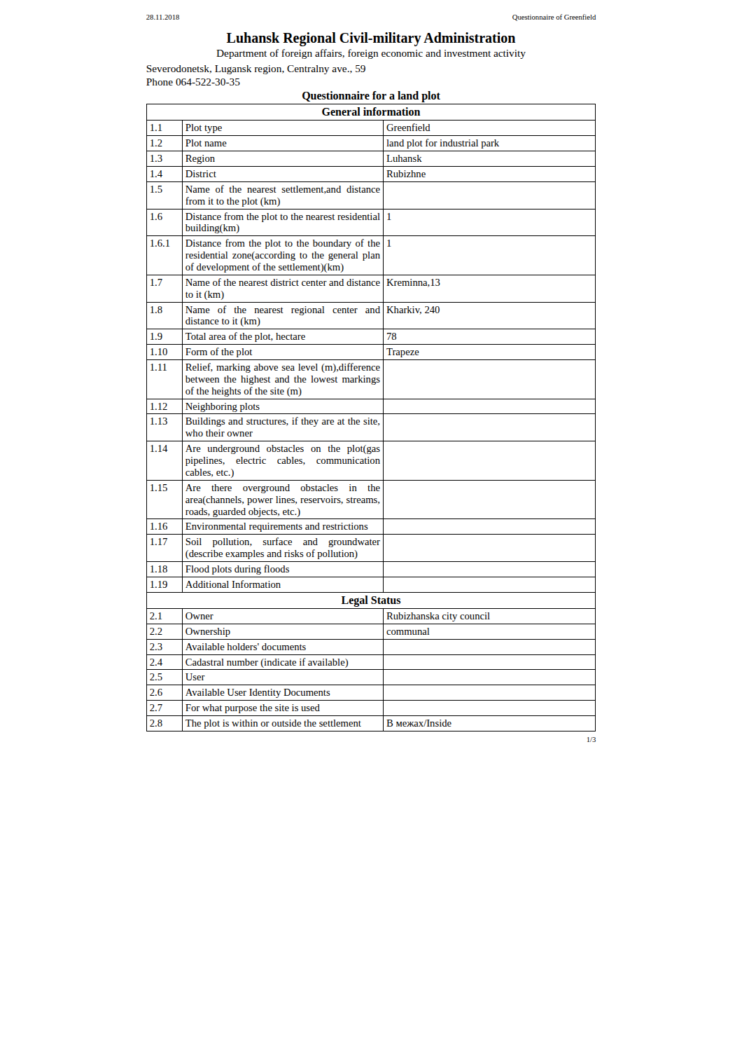28.11.2018 Questionnaire of Greenfield
Luhansk Regional Civil-military Administration
Department of foreign affairs, foreign economic and investment activity
Severodonetsk, Lugansk region, Centralny ave., 59
Phone 064-522-30-35
Questionnaire for a land plot
| General information |
| 1.1 | Plot type | Greenfield |
| 1.2 | Plot name | land plot for industrial park |
| 1.3 | Region | Luhansk |
| 1.4 | District | Rubizhne |
| 1.5 | Name of the nearest settlement,and distance from it to the plot (km) | |
| 1.6 | Distance from the plot to the nearest residential building(km) | 1 |
| 1.6.1 | Distance from the plot to the boundary of the residential zone(according to the general plan of development of the settlement)(km) | 1 |
| 1.7 | Name of the nearest district center and distance to it (km) | Kreminna,13 |
| 1.8 | Name of the nearest regional center and distance to it (km) | Kharkiv, 240 |
| 1.9 | Total area of the plot, hectare | 78 |
| 1.10 | Form of the plot | Trapeze |
| 1.11 | Relief, marking above sea level (m),difference between the highest and the lowest markings of the heights of the site (m) | |
| 1.12 | Neighboring plots | |
| 1.13 | Buildings and structures, if they are at the site, who their owner | |
| 1.14 | Are underground obstacles on the plot(gas pipelines, electric cables, communication cables, etc.) | |
| 1.15 | Are there overground obstacles in the area(channels, power lines, reservoirs, streams, roads, guarded objects, etc.) | |
| 1.16 | Environmental requirements and restrictions | |
| 1.17 | Soil pollution, surface and groundwater (describe examples and risks of pollution) | |
| 1.18 | Flood plots during floods | |
| 1.19 | Additional Information | |
| Legal Status |
| 2.1 | Owner | Rubizhanska city council |
| 2.2 | Ownership | communal |
| 2.3 | Available holders' documents | |
| 2.4 | Cadastral number (indicate if available) | |
| 2.5 | User | |
| 2.6 | Available User Identity Documents | |
| 2.7 | For what purpose the site is used | |
| 2.8 | The plot is within or outside the settlement | В межах/Inside |
1/3